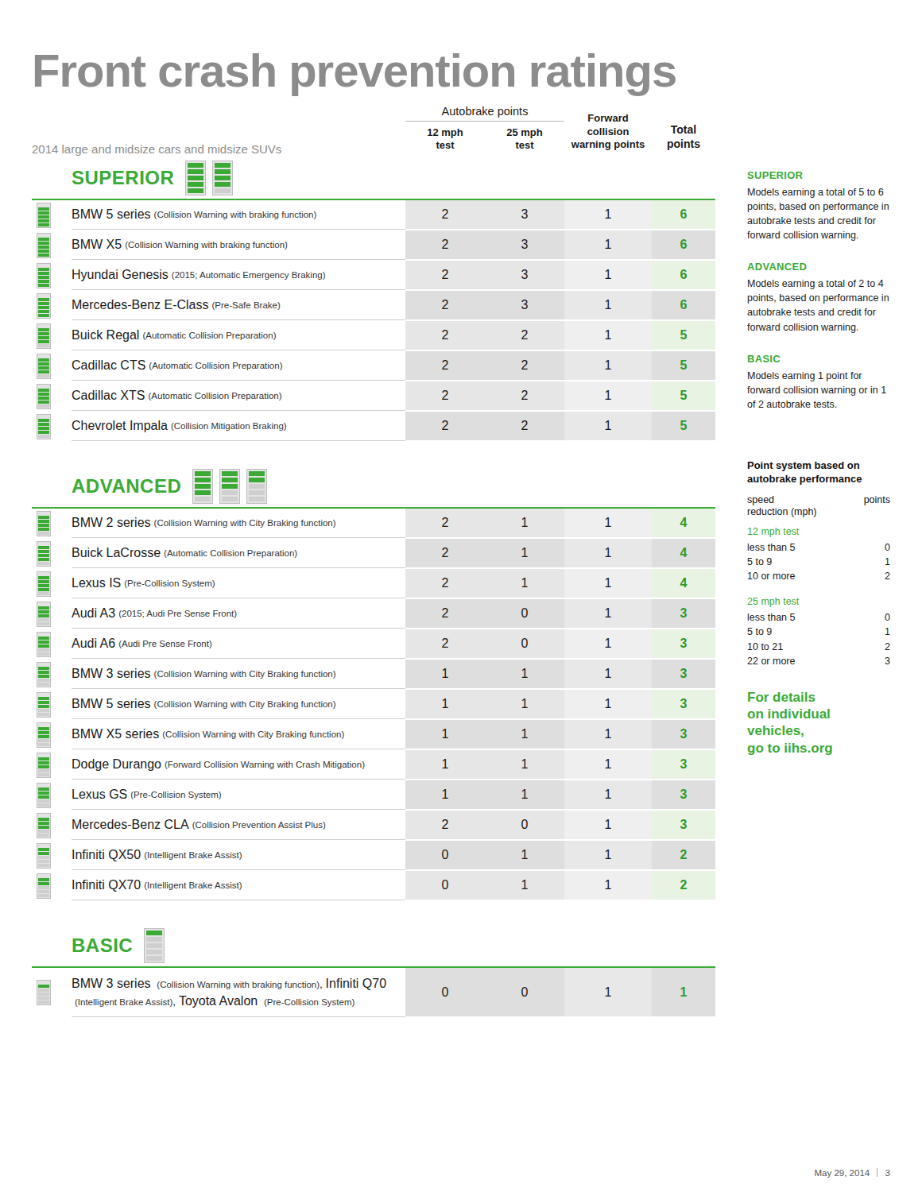Front crash prevention ratings
2014 large and midsize cars and midsize SUVs
Autobrake points
12 mph
test
25 mph
test
Forward
collision
warning points
Total
points
SUPERIOR
BMW 5 series (Collision Warning with braking function)
2
3
1
6
BMW X5 (Collision Warning with braking function)
2
3
1
6
Hyundai Genesis (2015; Automatic Emergency Braking)
2
3
1
6
Mercedes-Benz E-Class (Pre-Safe Brake)
2
3
1
6
Buick Regal (Automatic Collision Preparation)
2
2
1
5
Cadillac CTS (Automatic Collision Preparation)
2
2
1
5
Cadillac XTS (Automatic Collision Preparation)
2
2
1
5
Chevrolet Impala (Collision Mitigation Braking)
2
2
1
5
ADVANCED
BMW 2 series (Collision Warning with City Braking function)
2
1
1
4
Buick LaCrosse (Automatic Collision Preparation)
2
1
1
4
Lexus IS (Pre-Collision System)
2
1
1
4
Audi A3 (2015; Audi Pre Sense Front)
2
0
1
3
Audi A6 (Audi Pre Sense Front)
2
0
1
3
BMW 3 series (Collision Warning with City Braking function)
1
1
1
3
BMW 5 series (Collision Warning with City Braking function)
1
1
1
3
BMW X5 series (Collision Warning with City Braking function)
1
1
1
3
Dodge Durango (Forward Collision Warning with Crash Mitigation)
1
1
1
3
Lexus GS (Pre-Collision System)
1
1
1
3
Mercedes-Benz CLA (Collision Prevention Assist Plus)
2
0
1
3
Infiniti QX50 (Intelligent Brake Assist)
0
1
1
2
Infiniti QX70 (Intelligent Brake Assist)
0
1
1
2
BASIC
BMW 3 series (Collision Warning with braking function), Infiniti Q70
(Intelligent Brake Assist), Toyota Avalon (Pre-Collision System)
0
0
1
1
SUPERIOR
Models earning a total of 5 to 6 points, based on performance in autobrake tests and credit for forward collision warning.
ADVANCED
Models earning a total of 2 to 4 points, based on performance in autobrake tests and credit for forward collision warning.
BASIC
Models earning 1 point for forward collision warning or in 1 of 2 autobrake tests.
Point system based on
autobrake performance
speed
reduction (mph) points
12 mph test
less than 50
5 to 91
10 or more 2
25 mph test
less than 50
5 to 91
10 to 212
22 or more 3
For details
on individual
vehicles,
go to iihs.org
May 29, 2014 3